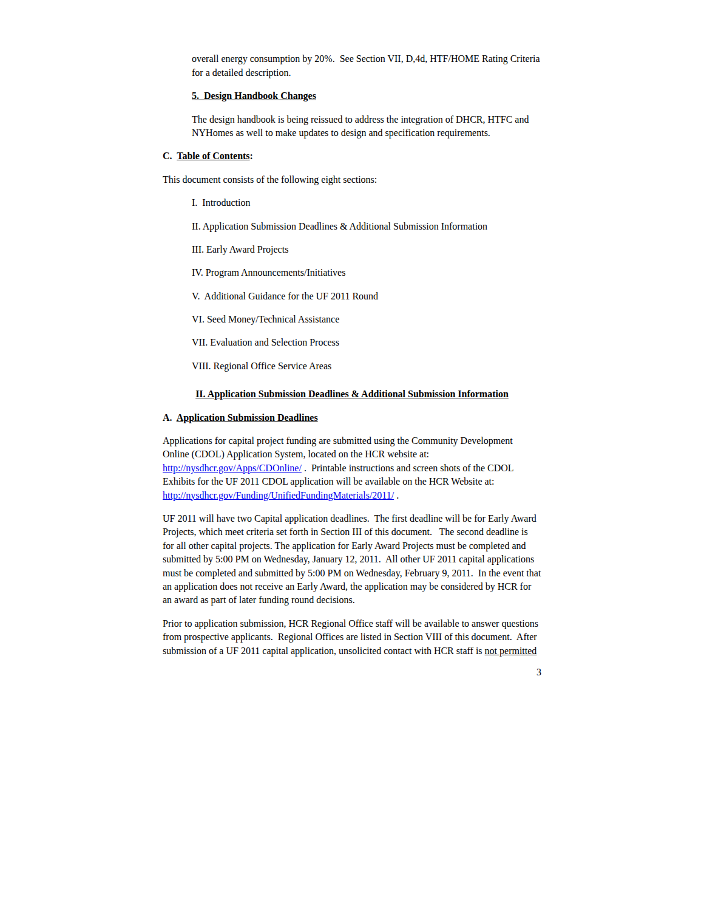overall energy consumption by 20%. See Section VII, D,4d, HTF/HOME Rating Criteria for a detailed description.
5. Design Handbook Changes
The design handbook is being reissued to address the integration of DHCR, HTFC and NYHomes as well to make updates to design and specification requirements.
C. Table of Contents:
This document consists of the following eight sections:
I. Introduction
II. Application Submission Deadlines & Additional Submission Information
III. Early Award Projects
IV. Program Announcements/Initiatives
V. Additional Guidance for the UF 2011 Round
VI. Seed Money/Technical Assistance
VII. Evaluation and Selection Process
VIII. Regional Office Service Areas
II. Application Submission Deadlines & Additional Submission Information
A. Application Submission Deadlines
Applications for capital project funding are submitted using the Community Development Online (CDOL) Application System, located on the HCR website at: http://nysdhcr.gov/Apps/CDOnline/ . Printable instructions and screen shots of the CDOL Exhibits for the UF 2011 CDOL application will be available on the HCR Website at: http://nysdhcr.gov/Funding/UnifiedFundingMaterials/2011/ .
UF 2011 will have two Capital application deadlines. The first deadline will be for Early Award Projects, which meet criteria set forth in Section III of this document. The second deadline is for all other capital projects. The application for Early Award Projects must be completed and submitted by 5:00 PM on Wednesday, January 12, 2011. All other UF 2011 capital applications must be completed and submitted by 5:00 PM on Wednesday, February 9, 2011. In the event that an application does not receive an Early Award, the application may be considered by HCR for an award as part of later funding round decisions.
Prior to application submission, HCR Regional Office staff will be available to answer questions from prospective applicants. Regional Offices are listed in Section VIII of this document. After submission of a UF 2011 capital application, unsolicited contact with HCR staff is not permitted
3